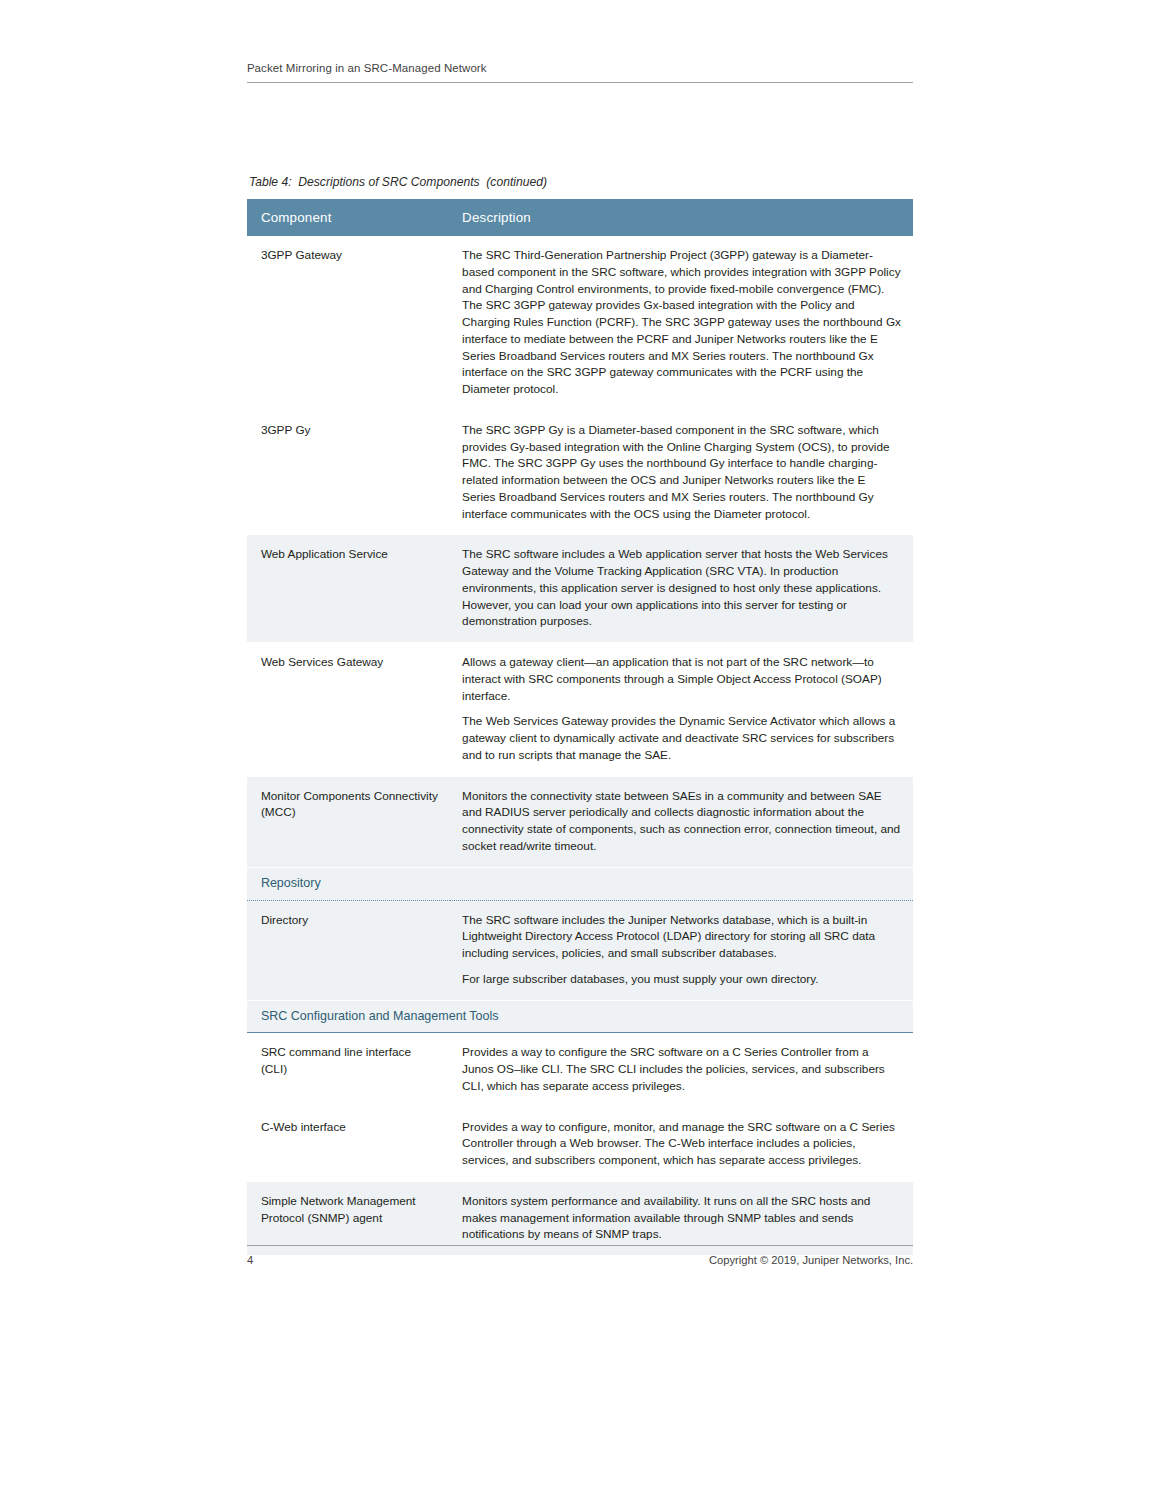Packet Mirroring in an SRC-Managed Network
Table 4: Descriptions of SRC Components (continued)
| Component | Description |
| --- | --- |
| 3GPP Gateway | The SRC Third-Generation Partnership Project (3GPP) gateway is a Diameter-based component in the SRC software, which provides integration with 3GPP Policy and Charging Control environments, to provide fixed-mobile convergence (FMC). The SRC 3GPP gateway provides Gx-based integration with the Policy and Charging Rules Function (PCRF). The SRC 3GPP gateway uses the northbound Gx interface to mediate between the PCRF and Juniper Networks routers like the E Series Broadband Services routers and MX Series routers. The northbound Gx interface on the SRC 3GPP gateway communicates with the PCRF using the Diameter protocol. |
| 3GPP Gy | The SRC 3GPP Gy is a Diameter-based component in the SRC software, which provides Gy-based integration with the Online Charging System (OCS), to provide FMC. The SRC 3GPP Gy uses the northbound Gy interface to handle charging-related information between the OCS and Juniper Networks routers like the E Series Broadband Services routers and MX Series routers. The northbound Gy interface communicates with the OCS using the Diameter protocol. |
| Web Application Service | The SRC software includes a Web application server that hosts the Web Services Gateway and the Volume Tracking Application (SRC VTA). In production environments, this application server is designed to host only these applications. However, you can load your own applications into this server for testing or demonstration purposes. |
| Web Services Gateway | Allows a gateway client—an application that is not part of the SRC network—to interact with SRC components through a Simple Object Access Protocol (SOAP) interface. The Web Services Gateway provides the Dynamic Service Activator which allows a gateway client to dynamically activate and deactivate SRC services for subscribers and to run scripts that manage the SAE. |
| Monitor Components Connectivity (MCC) | Monitors the connectivity state between SAEs in a community and between SAE and RADIUS server periodically and collects diagnostic information about the connectivity state of components, such as connection error, connection timeout, and socket read/write timeout. |
| Repository |
| Directory | The SRC software includes the Juniper Networks database, which is a built-in Lightweight Directory Access Protocol (LDAP) directory for storing all SRC data including services, policies, and small subscriber databases. For large subscriber databases, you must supply your own directory. |
| SRC Configuration and Management Tools |
| SRC command line interface (CLI) | Provides a way to configure the SRC software on a C Series Controller from a Junos OS–like CLI. The SRC CLI includes the policies, services, and subscribers CLI, which has separate access privileges. |
| C-Web interface | Provides a way to configure, monitor, and manage the SRC software on a C Series Controller through a Web browser. The C-Web interface includes a policies, services, and subscribers component, which has separate access privileges. |
| Simple Network Management Protocol (SNMP) agent | Monitors system performance and availability. It runs on all the SRC hosts and makes management information available through SNMP tables and sends notifications by means of SNMP traps. |
4
Copyright © 2019, Juniper Networks, Inc.